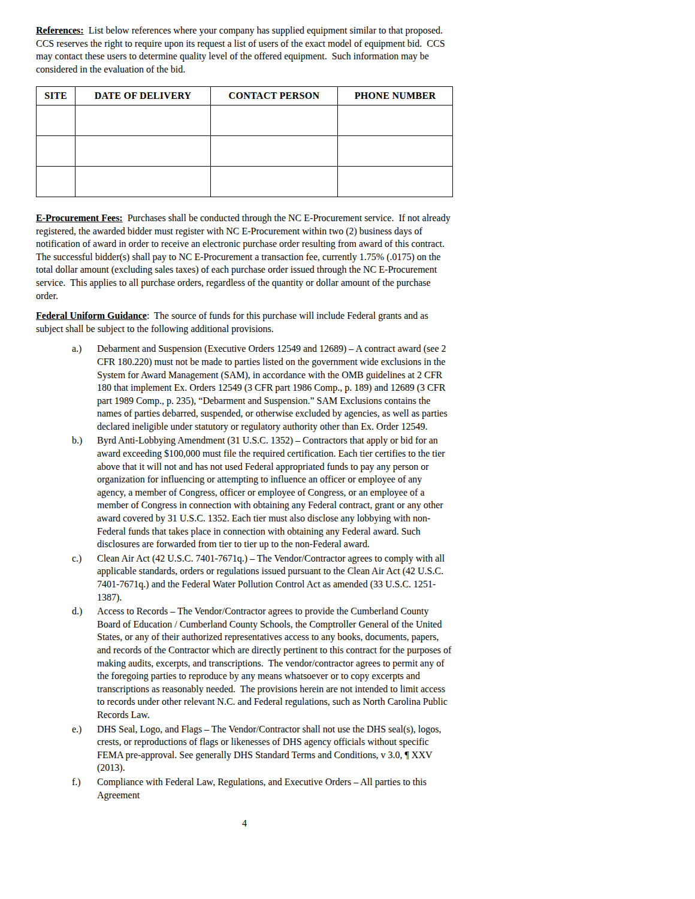References: List below references where your company has supplied equipment similar to that proposed. CCS reserves the right to require upon its request a list of users of the exact model of equipment bid. CCS may contact these users to determine quality level of the offered equipment. Such information may be considered in the evaluation of the bid.
| SITE | DATE OF DELIVERY | CONTACT PERSON | PHONE NUMBER |
| --- | --- | --- | --- |
E-Procurement Fees: Purchases shall be conducted through the NC E-Procurement service. If not already registered, the awarded bidder must register with NC E-Procurement within two (2) business days of notification of award in order to receive an electronic purchase order resulting from award of this contract. The successful bidder(s) shall pay to NC E-Procurement a transaction fee, currently 1.75% (.0175) on the total dollar amount (excluding sales taxes) of each purchase order issued through the NC E-Procurement service. This applies to all purchase orders, regardless of the quantity or dollar amount of the purchase order.
Federal Uniform Guidance: The source of funds for this purchase will include Federal grants and as subject shall be subject to the following additional provisions.
Debarment and Suspension (Executive Orders 12549 and 12689) – A contract award (see 2 CFR 180.220) must not be made to parties listed on the government wide exclusions in the System for Award Management (SAM), in accordance with the OMB guidelines at 2 CFR 180 that implement Ex. Orders 12549 (3 CFR part 1986 Comp., p. 189) and 12689 (3 CFR part 1989 Comp., p. 235), “Debarment and Suspension.” SAM Exclusions contains the names of parties debarred, suspended, or otherwise excluded by agencies, as well as parties declared ineligible under statutory or regulatory authority other than Ex. Order 12549.
Byrd Anti-Lobbying Amendment (31 U.S.C. 1352) – Contractors that apply or bid for an award exceeding $100,000 must file the required certification. Each tier certifies to the tier above that it will not and has not used Federal appropriated funds to pay any person or organization for influencing or attempting to influence an officer or employee of any agency, a member of Congress, officer or employee of Congress, or an employee of a member of Congress in connection with obtaining any Federal contract, grant or any other award covered by 31 U.S.C. 1352. Each tier must also disclose any lobbying with non-Federal funds that takes place in connection with obtaining any Federal award. Such disclosures are forwarded from tier to tier up to the non-Federal award.
Clean Air Act (42 U.S.C. 7401-7671q.) – The Vendor/Contractor agrees to comply with all applicable standards, orders or regulations issued pursuant to the Clean Air Act (42 U.S.C. 7401-7671q.) and the Federal Water Pollution Control Act as amended (33 U.S.C. 1251-1387).
Access to Records – The Vendor/Contractor agrees to provide the Cumberland County Board of Education / Cumberland County Schools, the Comptroller General of the United States, or any of their authorized representatives access to any books, documents, papers, and records of the Contractor which are directly pertinent to this contract for the purposes of making audits, excerpts, and transcriptions. The vendor/contractor agrees to permit any of the foregoing parties to reproduce by any means whatsoever or to copy excerpts and transcriptions as reasonably needed. The provisions herein are not intended to limit access to records under other relevant N.C. and Federal regulations, such as North Carolina Public Records Law.
DHS Seal, Logo, and Flags – The Vendor/Contractor shall not use the DHS seal(s), logos, crests, or reproductions of flags or likenesses of DHS agency officials without specific FEMA pre-approval. See generally DHS Standard Terms and Conditions, v 3.0, ¶ XXV (2013).
Compliance with Federal Law, Regulations, and Executive Orders – All parties to this Agreement
4